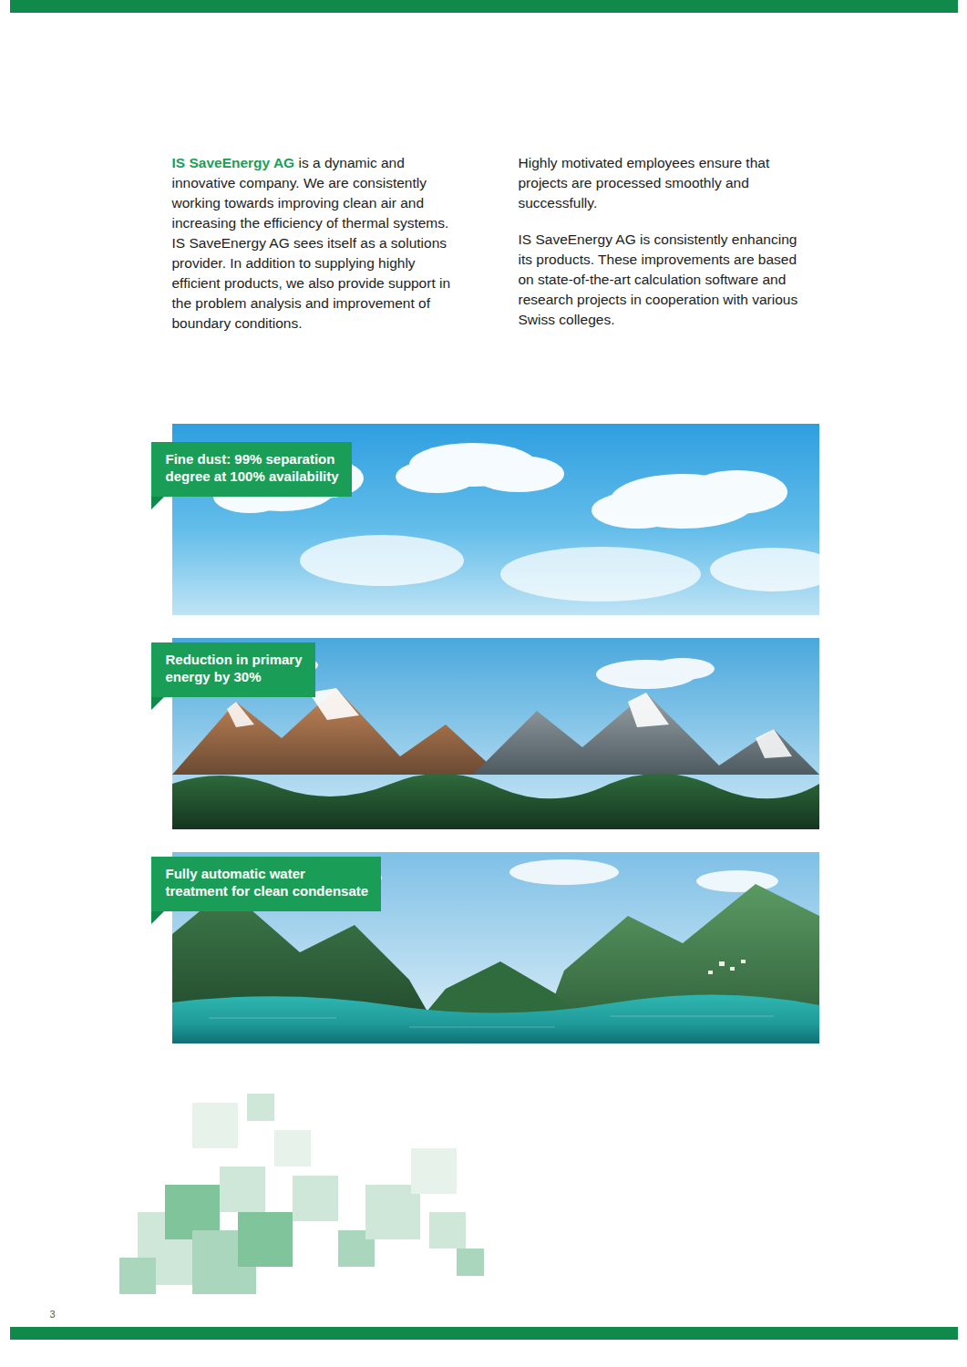IS SaveEnergy AG is a dynamic and innovative company. We are consistently working towards improving clean air and increasing the efficiency of thermal systems. IS SaveEnergy AG sees itself as a solutions provider. In addition to supplying highly efficient products, we also provide support in the problem analysis and improvement of boundary conditions.
Highly motivated employees ensure that projects are processed smoothly and successfully.
IS SaveEnergy AG is consistently enhancing its products. These improvements are based on state-of-the-art calculation software and research projects in cooperation with various Swiss colleges.
Fine dust: 99% separation
degree at 100% availability
Reduction in primary
energy by 30%
Fully automatic water
treatment for clean condensate
3